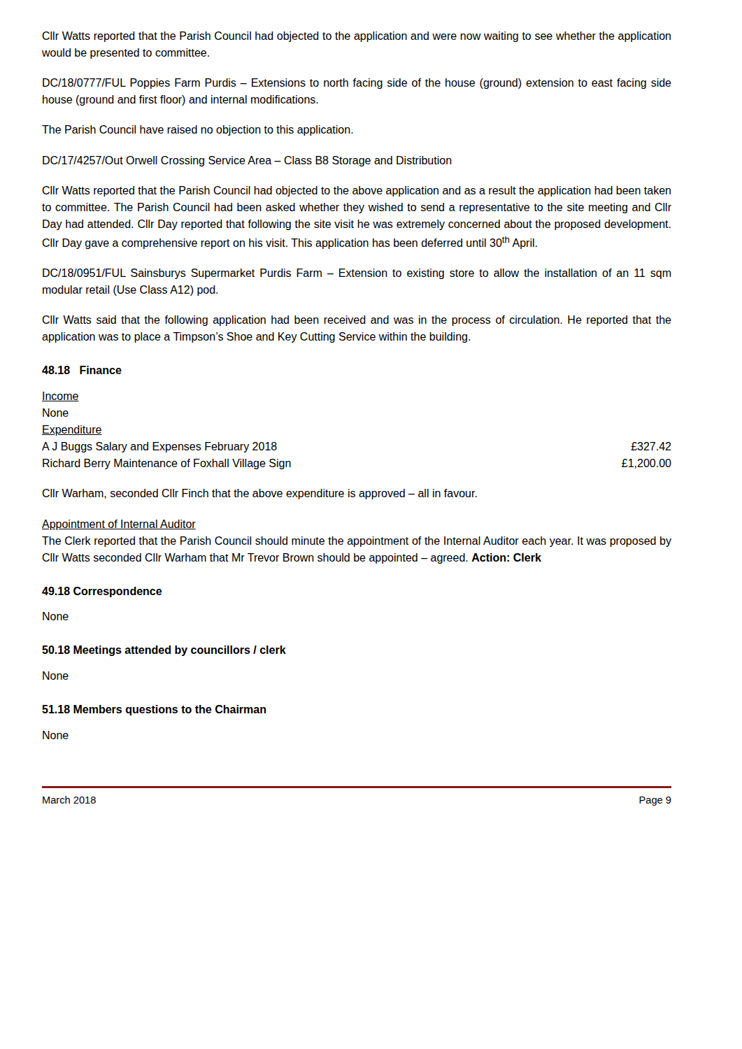Cllr Watts reported that the Parish Council had objected to the application and were now waiting to see whether the application would be presented to committee.
DC/18/0777/FUL Poppies Farm Purdis – Extensions to north facing side of the house (ground) extension to east facing side house (ground and first floor) and internal modifications.
The Parish Council have raised no objection to this application.
DC/17/4257/Out Orwell Crossing Service Area – Class B8 Storage and Distribution
Cllr Watts reported that the Parish Council had objected to the above application and as a result the application had been taken to committee. The Parish Council had been asked whether they wished to send a representative to the site meeting and Cllr Day had attended. Cllr Day reported that following the site visit he was extremely concerned about the proposed development. Cllr Day gave a comprehensive report on his visit. This application has been deferred until 30th April.
DC/18/0951/FUL Sainsburys Supermarket Purdis Farm – Extension to existing store to allow the installation of an 11 sqm modular retail (Use Class A12) pod.
Cllr Watts said that the following application had been received and was in the process of circulation. He reported that the application was to place a Timpson’s Shoe and Key Cutting Service within the building.
48.18 Finance
Income
None
Expenditure
| A J Buggs Salary and Expenses February 2018 | £327.42 |
| Richard Berry Maintenance of Foxhall Village Sign | £1,200.00 |
Cllr Warham, seconded Cllr Finch that the above expenditure is approved – all in favour.
Appointment of Internal Auditor
The Clerk reported that the Parish Council should minute the appointment of the Internal Auditor each year. It was proposed by Cllr Watts seconded Cllr Warham that Mr Trevor Brown should be appointed – agreed. Action: Clerk
49.18 Correspondence
None
50.18 Meetings attended by councillors / clerk
None
51.18 Members questions to the Chairman
None
March 2018 Page 9